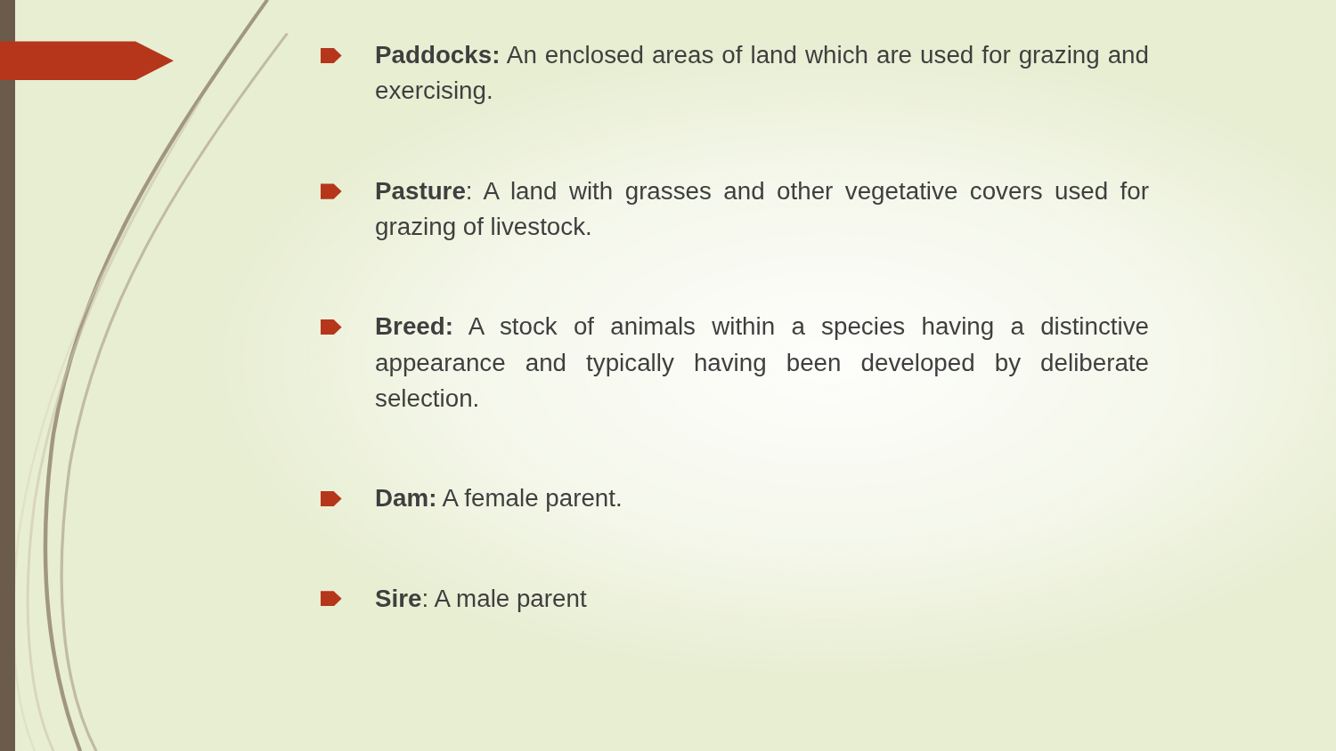Paddocks: An enclosed areas of land which are used for grazing and exercising.
Pasture: A land with grasses and other vegetative covers used for grazing of livestock.
Breed: A stock of animals within a species having a distinctive appearance and typically having been developed by deliberate selection.
Dam: A female parent.
Sire: A male parent